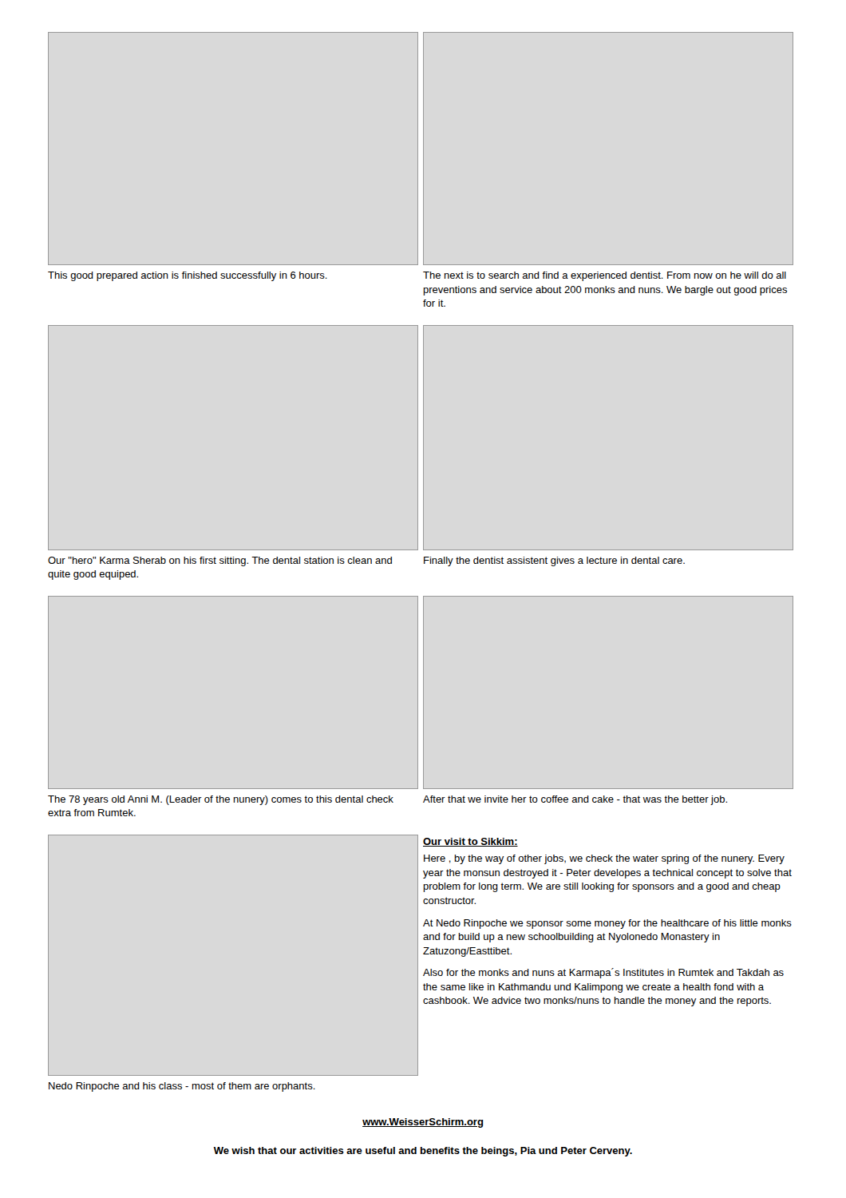| This good prepared action is finished successfully in 6 hours. | The next is to search and find a experienced dentist. From now on he will do all preventions and service about 200 monks and nuns. We bargle out good prices for it. |
| Our "hero" Karma Sherab on his first sitting. The dental station is clean and quite good equiped. | Finally the dentist assistent gives a lecture in dental care. |
| The 78 years old Anni M. (Leader of the nunery) comes to this dental check extra from Rumtek. | After that we invite her to coffee and cake - that was the better job. |
| Nedo Rinpoche and his class - most of them are orphants. | Our visit to Sikkim: Here , by the way of other jobs, we check the water spring of the nunery. Every year the monsun destroyed it - Peter developes a technical concept to solve that problem for long term. We are still looking for sponsors and a good and cheap constructor. At Nedo Rinpoche we sponsor some money for the healthcare of his little monks and for build up a new schoolbuilding at Nyolonedo Monastery in Zatuzong/Easttibet. Also for the monks and nuns at Karmapa´s Institutes in Rumtek and Takdah as the same like in Kathmandu und Kalimpong we create a health fond with a cashbook. We advice two monks/nuns to handle the money and the reports. |
www.WeisserSchirm.org
We wish that our activities are useful and benefits the beings, Pia und Peter Cerveny.